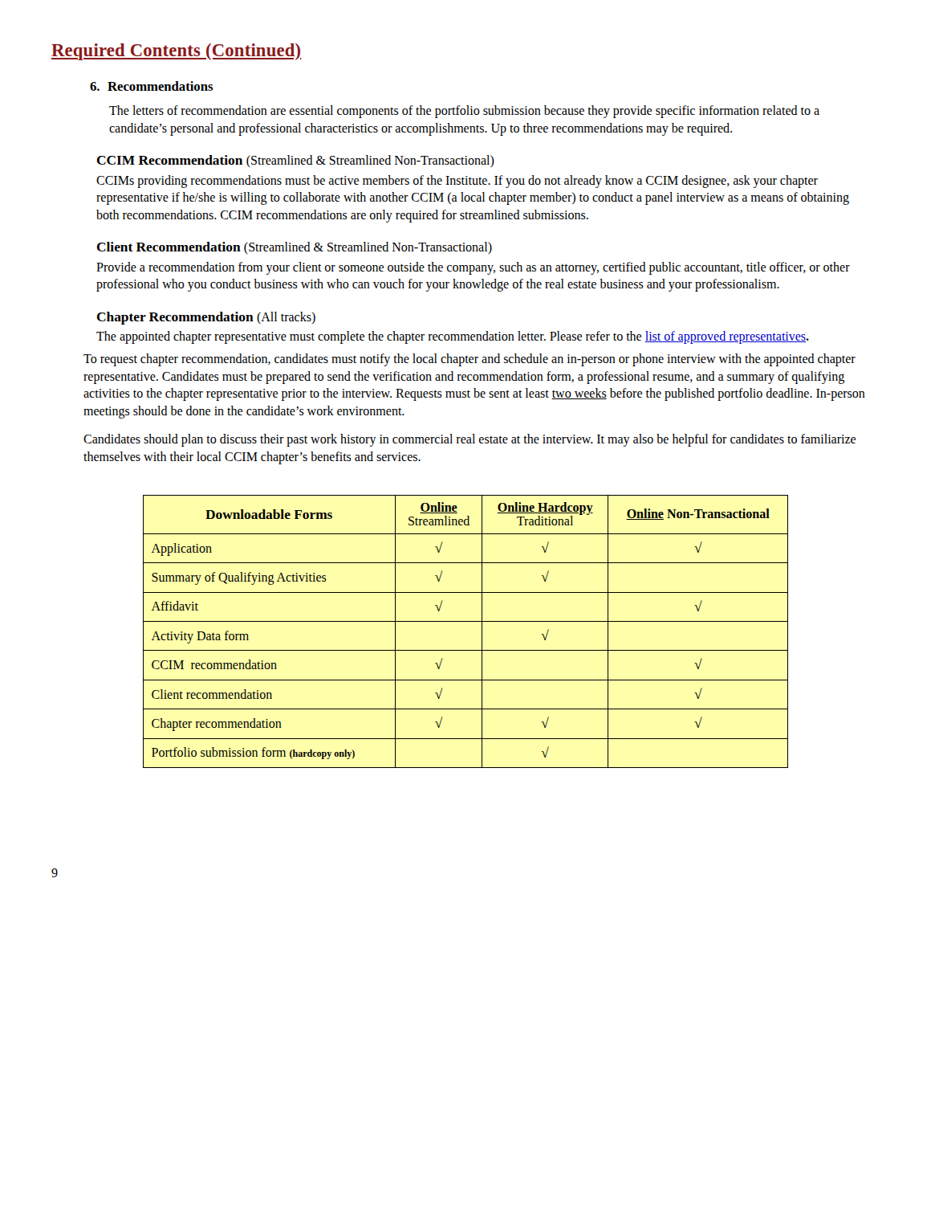Required Contents (Continued)
6. Recommendations
The letters of recommendation are essential components of the portfolio submission because they provide specific information related to a candidate’s personal and professional characteristics or accomplishments. Up to three recommendations may be required.
CCIM Recommendation (Streamlined & Streamlined Non-Transactional)
CCIMs providing recommendations must be active members of the Institute. If you do not already know a CCIM designee, ask your chapter representative if he/she is willing to collaborate with another CCIM (a local chapter member) to conduct a panel interview as a means of obtaining both recommendations. CCIM recommendations are only required for streamlined submissions.
Client Recommendation (Streamlined & Streamlined Non-Transactional)
Provide a recommendation from your client or someone outside the company, such as an attorney, certified public accountant, title officer, or other professional who you conduct business with who can vouch for your knowledge of the real estate business and your professionalism.
Chapter Recommendation (All tracks)
The appointed chapter representative must complete the chapter recommendation letter. Please refer to the list of approved representatives.
To request chapter recommendation, candidates must notify the local chapter and schedule an in-person or phone interview with the appointed chapter representative. Candidates must be prepared to send the verification and recommendation form, a professional resume, and a summary of qualifying activities to the chapter representative prior to the interview. Requests must be sent at least two weeks before the published portfolio deadline. In-person meetings should be done in the candidate’s work environment.
Candidates should plan to discuss their past work history in commercial real estate at the interview. It may also be helpful for candidates to familiarize themselves with their local CCIM chapter’s benefits and services.
| Downloadable Forms | Online Streamlined | Online Hardcopy Traditional | Online Non-Transactional |
| --- | --- | --- | --- |
| Application | √ | √ | √ |
| Summary of Qualifying Activities | √ | √ | |
| Affidavit | √ | | √ |
| Activity Data form | | √ | |
| CCIM recommendation | √ | | √ |
| Client recommendation | √ | | √ |
| Chapter recommendation | √ | √ | √ |
| Portfolio submission form (hardcopy only) | | √ | |
9